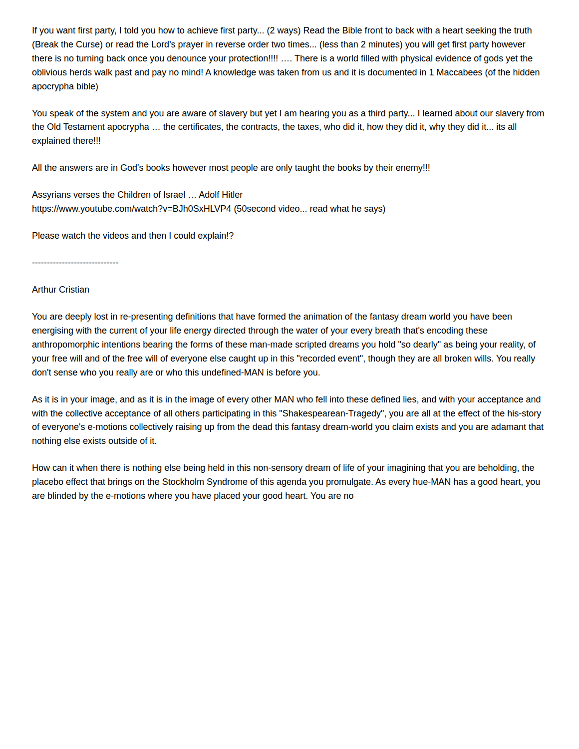If you want first party, I told you how to achieve first party... (2 ways) Read the Bible front to back with a heart seeking the truth (Break the Curse) or read the Lord's prayer in reverse order two times... (less than 2 minutes) you will get first party however there is no turning back once you denounce your protection!!!! …. There is a world filled with physical evidence of gods yet the oblivious herds walk past and pay no mind! A knowledge was taken from us and it is documented in 1 Maccabees (of the hidden apocrypha bible)
You speak of the system and you are aware of slavery but yet I am hearing you as a third party... I learned about our slavery from the Old Testament apocrypha … the certificates, the contracts, the taxes, who did it, how they did it, why they did it... its all explained there!!!
All the answers are in God's books however most people are only taught the books by their enemy!!!
Assyrians verses the Children of Israel … Adolf Hitler
https://www.youtube.com/watch?v=BJh0SxHLVP4 (50second video... read what he says)
Please watch the videos and then I could explain!?
-----------------------------
Arthur Cristian
You are deeply lost in re-presenting definitions that have formed the animation of the fantasy dream world you have been energising with the current of your life energy directed through the water of your every breath that's encoding these anthropomorphic intentions bearing the forms of these man-made scripted dreams you hold "so dearly" as being your reality, of your free will and of the free will of everyone else caught up in this "recorded event", though they are all broken wills. You really don't sense who you really are or who this undefined-MAN is before you.
As it is in your image, and as it is in the image of every other MAN who fell into these defined lies, and with your acceptance and with the collective acceptance of all others participating in this "Shakespearean-Tragedy", you are all at the effect of the his-story of everyone's e-motions collectively raising up from the dead this fantasy dream-world you claim exists and you are adamant that nothing else exists outside of it.
How can it when there is nothing else being held in this non-sensory dream of life of your imagining that you are beholding, the placebo effect that brings on the Stockholm Syndrome of this agenda you promulgate. As every hue-MAN has a good heart, you are blinded by the e-motions where you have placed your good heart. You are no